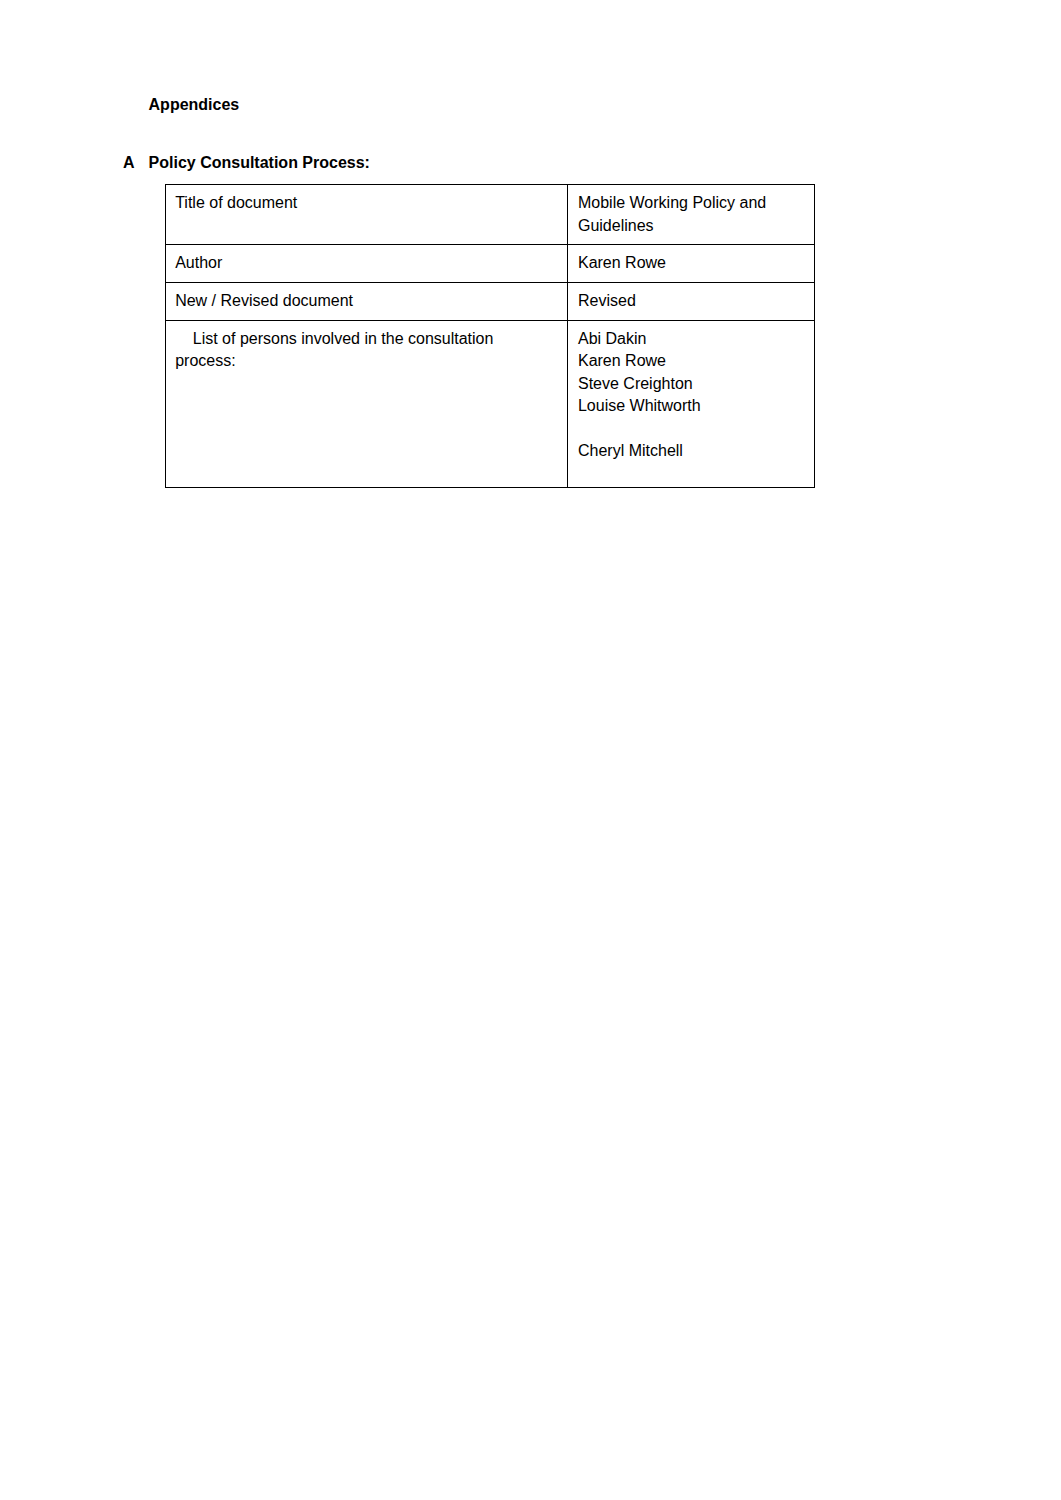Appendices
A Policy Consultation Process:
| Title of document | Mobile Working Policy and Guidelines |
| Author | Karen Rowe |
| New / Revised document | Revised |
| List of persons involved in the consultation process: | Abi Dakin Karen Rowe Steve Creighton Louise Whitworth Cheryl Mitchell |